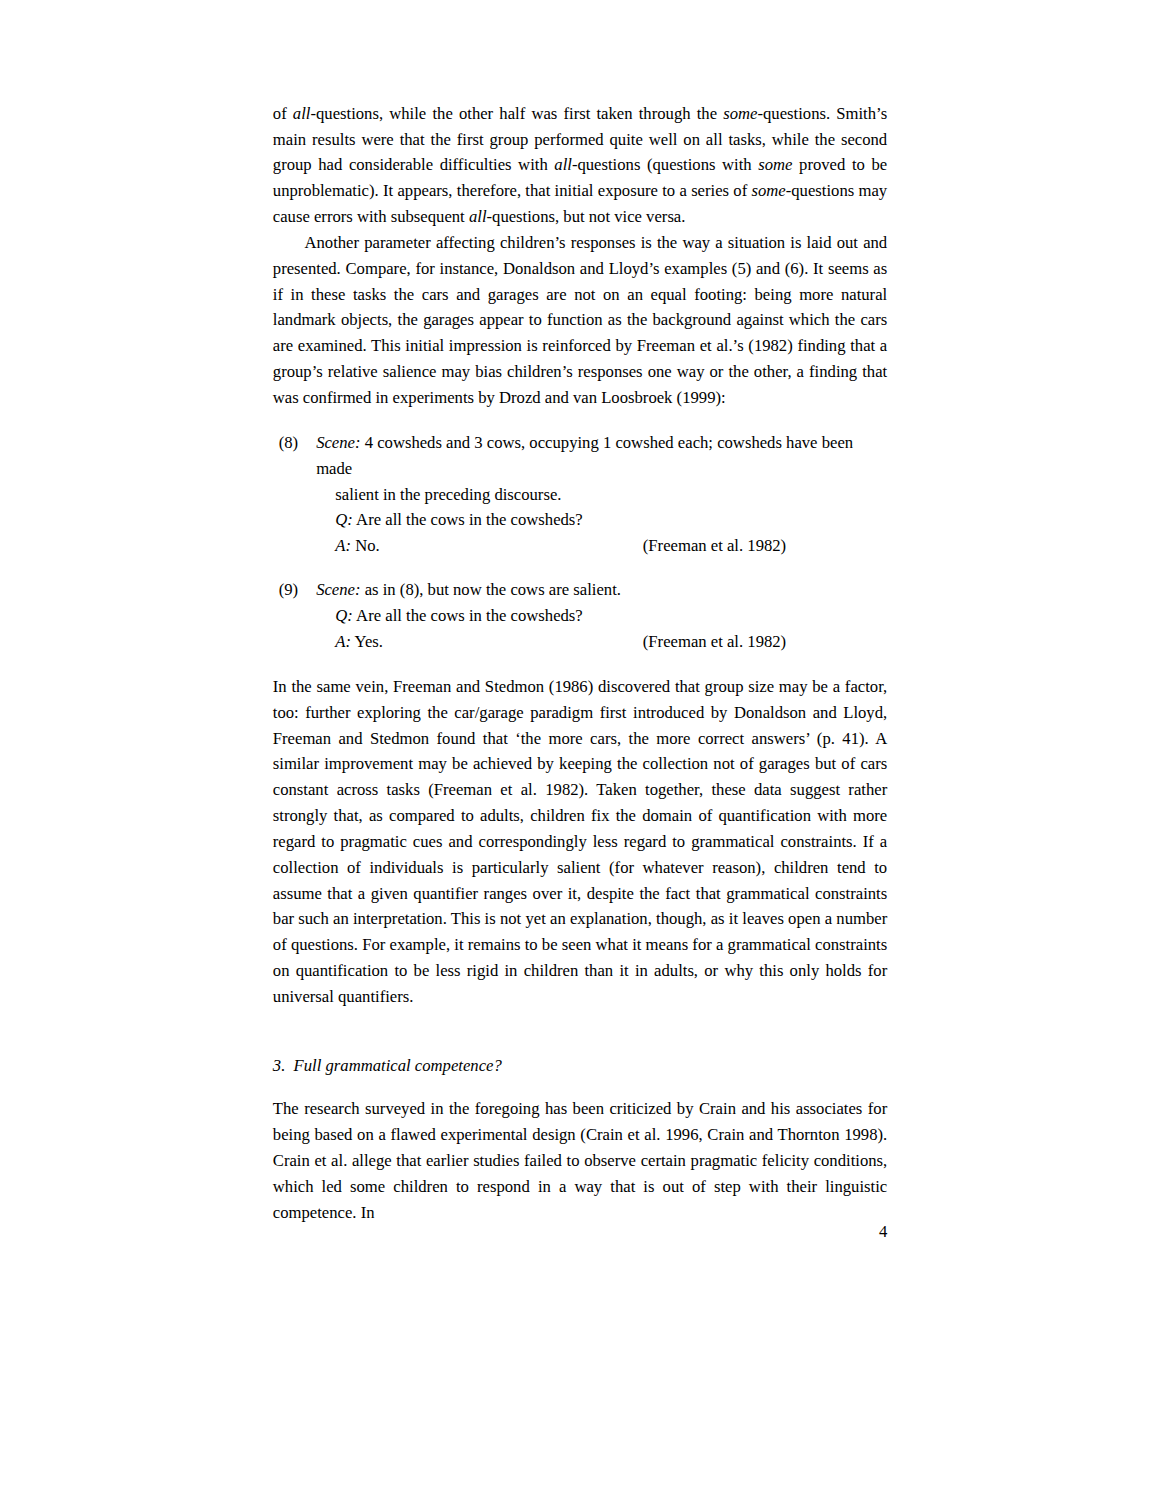of all-questions, while the other half was first taken through the some-questions. Smith’s main results were that the first group performed quite well on all tasks, while the second group had considerable difficulties with all-questions (questions with some proved to be unproblematic). It appears, therefore, that initial exposure to a series of some-questions may cause errors with subsequent all-questions, but not vice versa.
Another parameter affecting children’s responses is the way a situation is laid out and presented. Compare, for instance, Donaldson and Lloyd’s examples (5) and (6). It seems as if in these tasks the cars and garages are not on an equal footing: being more natural landmark objects, the garages appear to function as the background against which the cars are examined. This initial impression is reinforced by Freeman et al.’s (1982) finding that a group’s relative salience may bias children’s responses one way or the other, a finding that was confirmed in experiments by Drozd and van Loosbroek (1999):
(8)
Scene: 4 cowsheds and 3 cows, occupying 1 cowshed each; cowsheds have been made salient in the preceding discourse. Q: Are all the cows in the cowsheds? A: No. (Freeman et al. 1982)
(9)
Scene: as in (8), but now the cows are salient. Q: Are all the cows in the cowsheds? A: Yes. (Freeman et al. 1982)
In the same vein, Freeman and Stedmon (1986) discovered that group size may be a factor, too: further exploring the car/garage paradigm first introduced by Donaldson and Lloyd, Freeman and Stedmon found that ‘the more cars, the more correct answers’ (p. 41). A similar improvement may be achieved by keeping the collection not of garages but of cars constant across tasks (Freeman et al. 1982). Taken together, these data suggest rather strongly that, as compared to adults, children fix the domain of quantification with more regard to pragmatic cues and correspondingly less regard to grammatical constraints. If a collection of individuals is particularly salient (for whatever reason), children tend to assume that a given quantifier ranges over it, despite the fact that grammatical constraints bar such an interpretation. This is not yet an explanation, though, as it leaves open a number of questions. For example, it remains to be seen what it means for a grammatical constraints on quantification to be less rigid in children than it in adults, or why this only holds for universal quantifiers.
3. Full grammatical competence?
The research surveyed in the foregoing has been criticized by Crain and his associates for being based on a flawed experimental design (Crain et al. 1996, Crain and Thornton 1998). Crain et al. allege that earlier studies failed to observe certain pragmatic felicity conditions, which led some children to respond in a way that is out of step with their linguistic competence. In
4